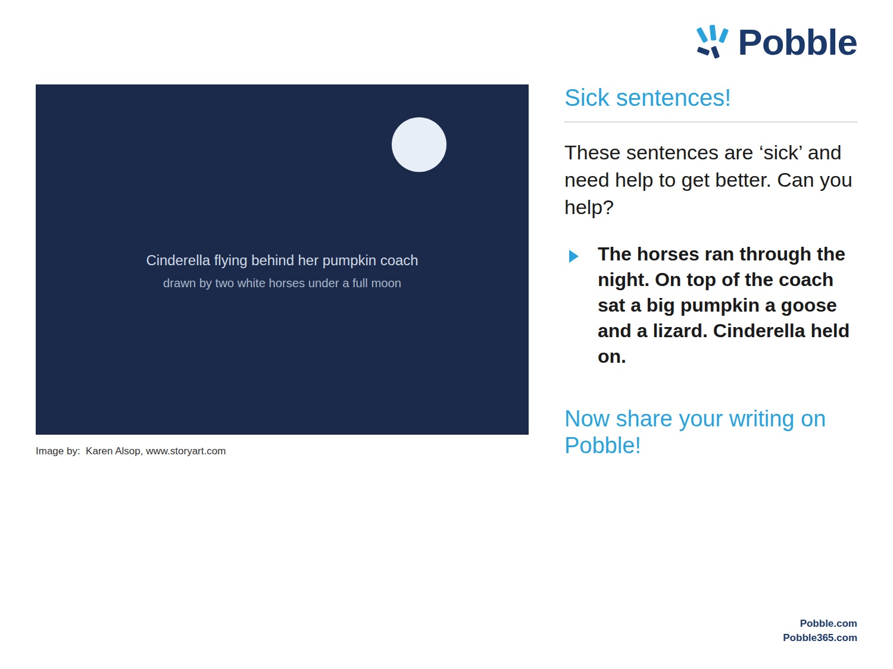Pobble
Image by: Karen Alsop, www.storyart.com
Sick sentences!
These sentences are ‘sick’ and need help to get better. Can you help?
The horses ran through the night. On top of the coach sat a big pumpkin a goose and a lizard. Cinderella held on.
Now share your writing on Pobble!
Pobble.com Pobble365.com